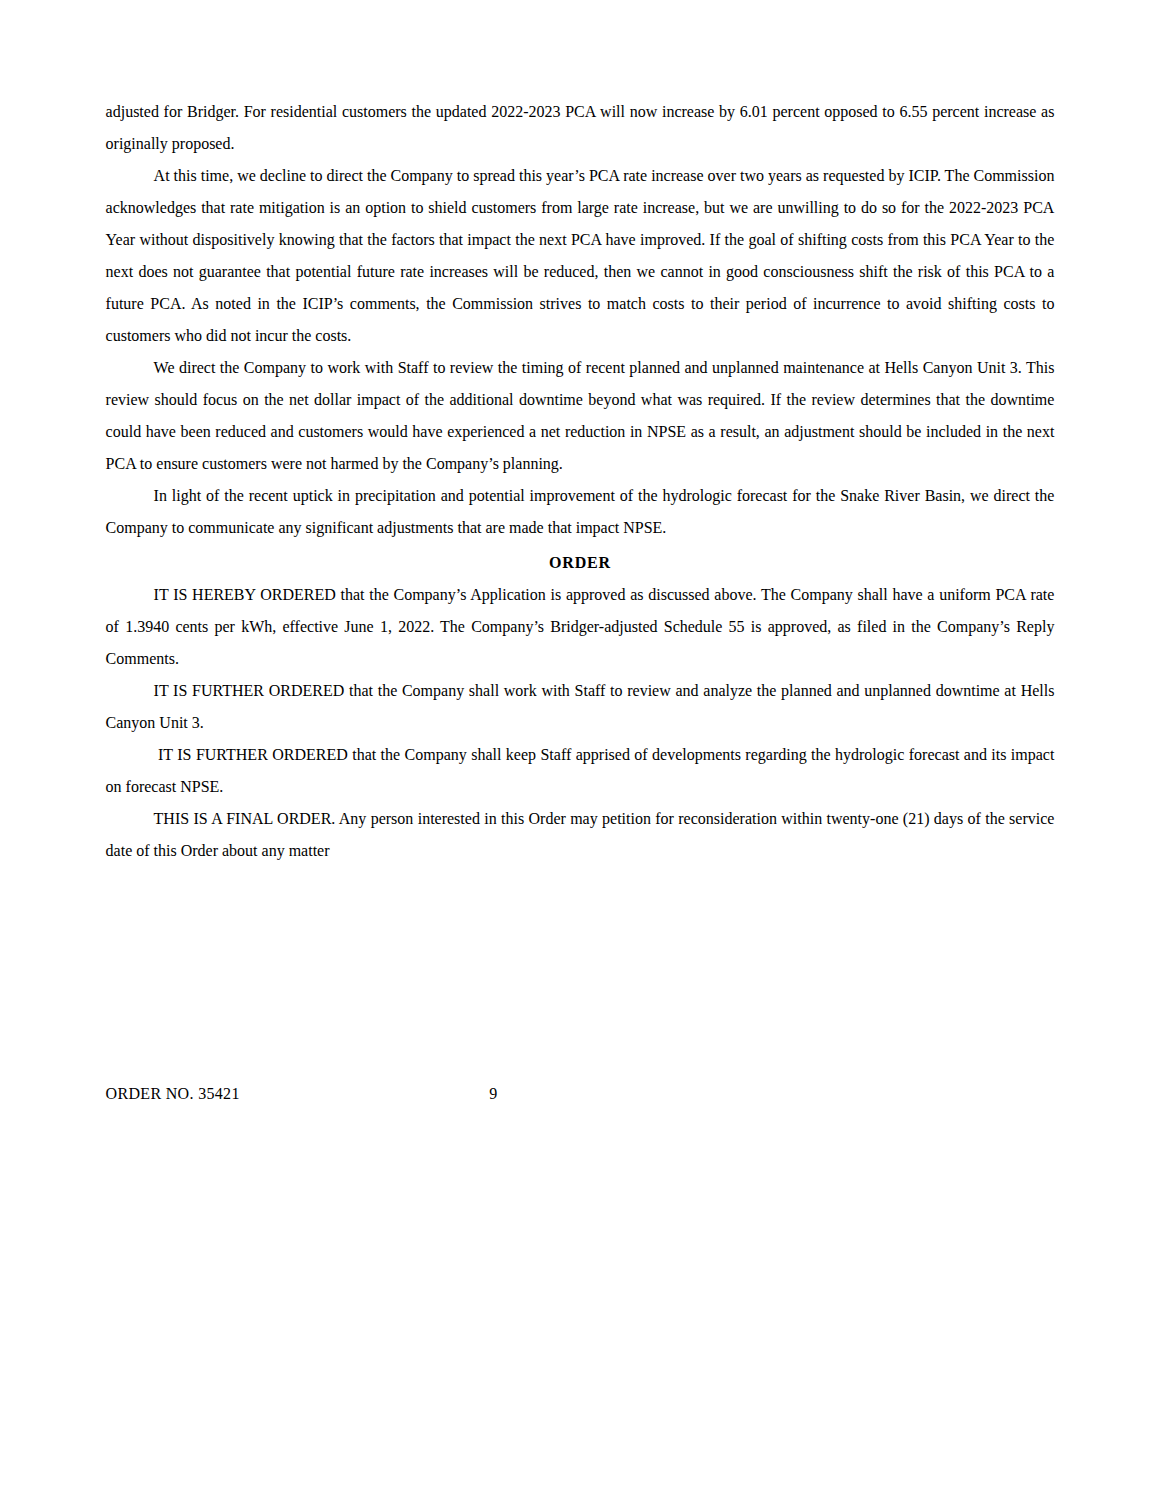adjusted for Bridger. For residential customers the updated 2022-2023 PCA will now increase by 6.01 percent opposed to 6.55 percent increase as originally proposed.
At this time, we decline to direct the Company to spread this year’s PCA rate increase over two years as requested by ICIP. The Commission acknowledges that rate mitigation is an option to shield customers from large rate increase, but we are unwilling to do so for the 2022-2023 PCA Year without dispositively knowing that the factors that impact the next PCA have improved. If the goal of shifting costs from this PCA Year to the next does not guarantee that potential future rate increases will be reduced, then we cannot in good consciousness shift the risk of this PCA to a future PCA. As noted in the ICIP’s comments, the Commission strives to match costs to their period of incurrence to avoid shifting costs to customers who did not incur the costs.
We direct the Company to work with Staff to review the timing of recent planned and unplanned maintenance at Hells Canyon Unit 3. This review should focus on the net dollar impact of the additional downtime beyond what was required. If the review determines that the downtime could have been reduced and customers would have experienced a net reduction in NPSE as a result, an adjustment should be included in the next PCA to ensure customers were not harmed by the Company’s planning.
In light of the recent uptick in precipitation and potential improvement of the hydrologic forecast for the Snake River Basin, we direct the Company to communicate any significant adjustments that are made that impact NPSE.
ORDER
IT IS HEREBY ORDERED that the Company’s Application is approved as discussed above. The Company shall have a uniform PCA rate of 1.3940 cents per kWh, effective June 1, 2022. The Company’s Bridger-adjusted Schedule 55 is approved, as filed in the Company’s Reply Comments.
IT IS FURTHER ORDERED that the Company shall work with Staff to review and analyze the planned and unplanned downtime at Hells Canyon Unit 3.
IT IS FURTHER ORDERED that the Company shall keep Staff apprised of developments regarding the hydrologic forecast and its impact on forecast NPSE.
THIS IS A FINAL ORDER. Any person interested in this Order may petition for reconsideration within twenty-one (21) days of the service date of this Order about any matter
ORDER NO. 35421 9